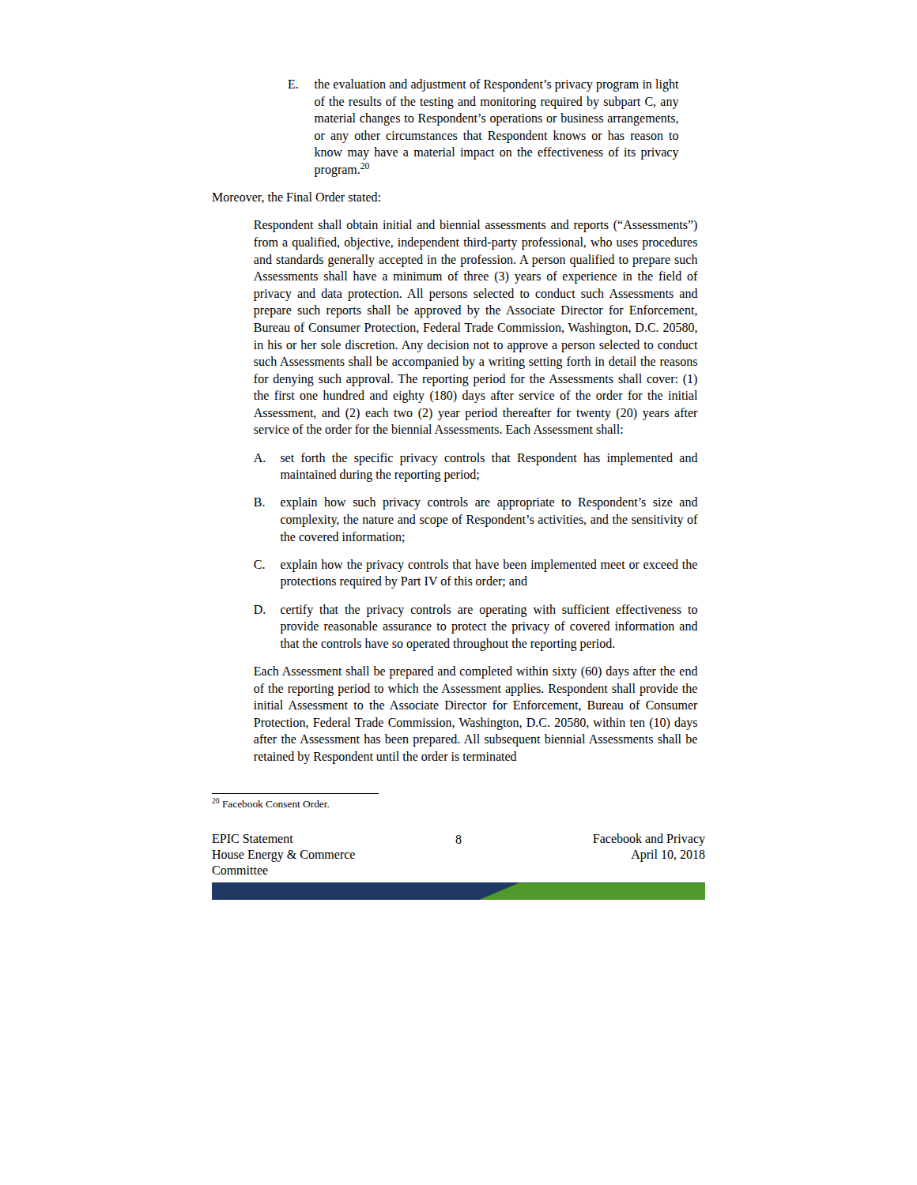E. the evaluation and adjustment of Respondent’s privacy program in light of the results of the testing and monitoring required by subpart C, any material changes to Respondent’s operations or business arrangements, or any other circumstances that Respondent knows or has reason to know may have a material impact on the effectiveness of its privacy program.20
Moreover, the Final Order stated:
Respondent shall obtain initial and biennial assessments and reports (“Assessments”) from a qualified, objective, independent third-party professional, who uses procedures and standards generally accepted in the profession. A person qualified to prepare such Assessments shall have a minimum of three (3) years of experience in the field of privacy and data protection. All persons selected to conduct such Assessments and prepare such reports shall be approved by the Associate Director for Enforcement, Bureau of Consumer Protection, Federal Trade Commission, Washington, D.C. 20580, in his or her sole discretion. Any decision not to approve a person selected to conduct such Assessments shall be accompanied by a writing setting forth in detail the reasons for denying such approval. The reporting period for the Assessments shall cover: (1) the first one hundred and eighty (180) days after service of the order for the initial Assessment, and (2) each two (2) year period thereafter for twenty (20) years after service of the order for the biennial Assessments. Each Assessment shall:
A. set forth the specific privacy controls that Respondent has implemented and maintained during the reporting period;
B. explain how such privacy controls are appropriate to Respondent’s size and complexity, the nature and scope of Respondent’s activities, and the sensitivity of the covered information;
C. explain how the privacy controls that have been implemented meet or exceed the protections required by Part IV of this order; and
D. certify that the privacy controls are operating with sufficient effectiveness to provide reasonable assurance to protect the privacy of covered information and that the controls have so operated throughout the reporting period.
Each Assessment shall be prepared and completed within sixty (60) days after the end of the reporting period to which the Assessment applies. Respondent shall provide the initial Assessment to the Associate Director for Enforcement, Bureau of Consumer Protection, Federal Trade Commission, Washington, D.C. 20580, within ten (10) days after the Assessment has been prepared. All subsequent biennial Assessments shall be retained by Respondent until the order is terminated
20 Facebook Consent Order.
| EPIC Statement House Energy & Commerce Committee | 8 | Facebook and Privacy April 10, 2018 |